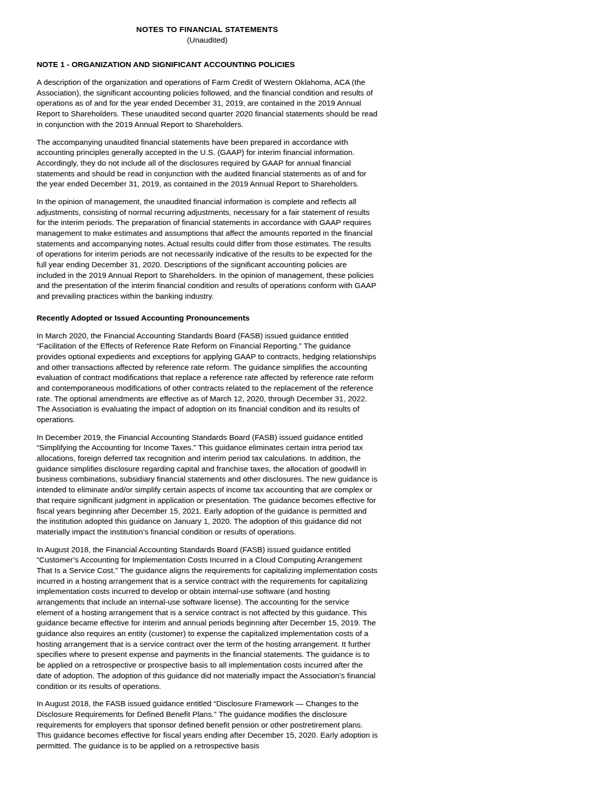NOTES TO FINANCIAL STATEMENTS
(Unaudited)
NOTE 1 - ORGANIZATION AND SIGNIFICANT ACCOUNTING POLICIES
A description of the organization and operations of Farm Credit of Western Oklahoma, ACA (the Association), the significant accounting policies followed, and the financial condition and results of operations as of and for the year ended December 31, 2019, are contained in the 2019 Annual Report to Shareholders. These unaudited second quarter 2020 financial statements should be read in conjunction with the 2019 Annual Report to Shareholders.
The accompanying unaudited financial statements have been prepared in accordance with accounting principles generally accepted in the U.S. (GAAP) for interim financial information. Accordingly, they do not include all of the disclosures required by GAAP for annual financial statements and should be read in conjunction with the audited financial statements as of and for the year ended December 31, 2019, as contained in the 2019 Annual Report to Shareholders.
In the opinion of management, the unaudited financial information is complete and reflects all adjustments, consisting of normal recurring adjustments, necessary for a fair statement of results for the interim periods. The preparation of financial statements in accordance with GAAP requires management to make estimates and assumptions that affect the amounts reported in the financial statements and accompanying notes. Actual results could differ from those estimates. The results of operations for interim periods are not necessarily indicative of the results to be expected for the full year ending December 31, 2020. Descriptions of the significant accounting policies are included in the 2019 Annual Report to Shareholders. In the opinion of management, these policies and the presentation of the interim financial condition and results of operations conform with GAAP and prevailing practices within the banking industry.
Recently Adopted or Issued Accounting Pronouncements
In March 2020, the Financial Accounting Standards Board (FASB) issued guidance entitled “Facilitation of the Effects of Reference Rate Reform on Financial Reporting.” The guidance provides optional expedients and exceptions for applying GAAP to contracts, hedging relationships and other transactions affected by reference rate reform. The guidance simplifies the accounting evaluation of contract modifications that replace a reference rate affected by reference rate reform and contemporaneous modifications of other contracts related to the replacement of the reference rate. The optional amendments are effective as of March 12, 2020, through December 31, 2022. The Association is evaluating the impact of adoption on its financial condition and its results of operations.
In December 2019, the Financial Accounting Standards Board (FASB) issued guidance entitled “Simplifying the Accounting for Income Taxes.” This guidance eliminates certain intra period tax allocations, foreign deferred tax recognition and interim period tax calculations. In addition, the guidance simplifies disclosure regarding capital and franchise taxes, the allocation of goodwill in business combinations, subsidiary financial statements and other disclosures. The new guidance is intended to eliminate and/or simplify certain aspects of income tax accounting that are complex or that require significant judgment in application or presentation. The guidance becomes effective for fiscal years beginning after December 15, 2021. Early adoption of the guidance is permitted and the institution adopted this guidance on January 1, 2020. The adoption of this guidance did not materially impact the institution’s financial condition or results of operations.
In August 2018, the Financial Accounting Standards Board (FASB) issued guidance entitled “Customer’s Accounting for Implementation Costs Incurred in a Cloud Computing Arrangement That Is a Service Cost.” The guidance aligns the requirements for capitalizing implementation costs incurred in a hosting arrangement that is a service contract with the requirements for capitalizing implementation costs incurred to develop or obtain internal-use software (and hosting arrangements that include an internal-use software license). The accounting for the service element of a hosting arrangement that is a service contract is not affected by this guidance. This guidance became effective for interim and annual periods beginning after December 15, 2019. The guidance also requires an entity (customer) to expense the capitalized implementation costs of a hosting arrangement that is a service contract over the term of the hosting arrangement. It further specifies where to present expense and payments in the financial statements. The guidance is to be applied on a retrospective or prospective basis to all implementation costs incurred after the date of adoption. The adoption of this guidance did not materially impact the Association’s financial condition or its results of operations.
In August 2018, the FASB issued guidance entitled “Disclosure Framework — Changes to the Disclosure Requirements for Defined Benefit Plans.” The guidance modifies the disclosure requirements for employers that sponsor defined benefit pension or other postretirement plans. This guidance becomes effective for fiscal years ending after December 15, 2020. Early adoption is permitted. The guidance is to be applied on a retrospective basis